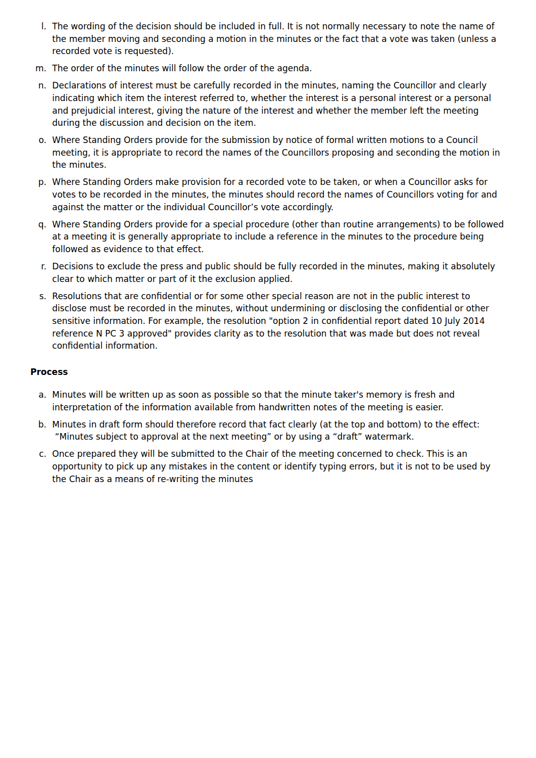The wording of the decision should be included in full. It is not normally necessary to note the name of the member moving and seconding a motion in the minutes or the fact that a vote was taken (unless a recorded vote is requested).
The order of the minutes will follow the order of the agenda.
Declarations of interest must be carefully recorded in the minutes, naming the Councillor and clearly indicating which item the interest referred to, whether the interest is a personal interest or a personal and prejudicial interest, giving the nature of the interest and whether the member left the meeting during the discussion and decision on the item.
Where Standing Orders provide for the submission by notice of formal written motions to a Council meeting, it is appropriate to record the names of the Councillors proposing and seconding the motion in the minutes.
Where Standing Orders make provision for a recorded vote to be taken, or when a Councillor asks for votes to be recorded in the minutes, the minutes should record the names of Councillors voting for and against the matter or the individual Councillor’s vote accordingly.
Where Standing Orders provide for a special procedure (other than routine arrangements) to be followed at a meeting it is generally appropriate to include a reference in the minutes to the procedure being followed as evidence to that effect.
Decisions to exclude the press and public should be fully recorded in the minutes, making it absolutely clear to which matter or part of it the exclusion applied.
Resolutions that are confidential or for some other special reason are not in the public interest to disclose must be recorded in the minutes, without undermining or disclosing the confidential or other sensitive information. For example, the resolution "option 2 in confidential report dated 10 July 2014 reference N PC 3 approved" provides clarity as to the resolution that was made but does not reveal confidential information.
Process
Minutes will be written up as soon as possible so that the minute taker's memory is fresh and interpretation of the information available from handwritten notes of the meeting is easier.
Minutes in draft form should therefore record that fact clearly (at the top and bottom) to the effect: “Minutes subject to approval at the next meeting” or by using a “draft” watermark.
Once prepared they will be submitted to the Chair of the meeting concerned to check. This is an opportunity to pick up any mistakes in the content or identify typing errors, but it is not to be used by the Chair as a means of re-writing the minutes